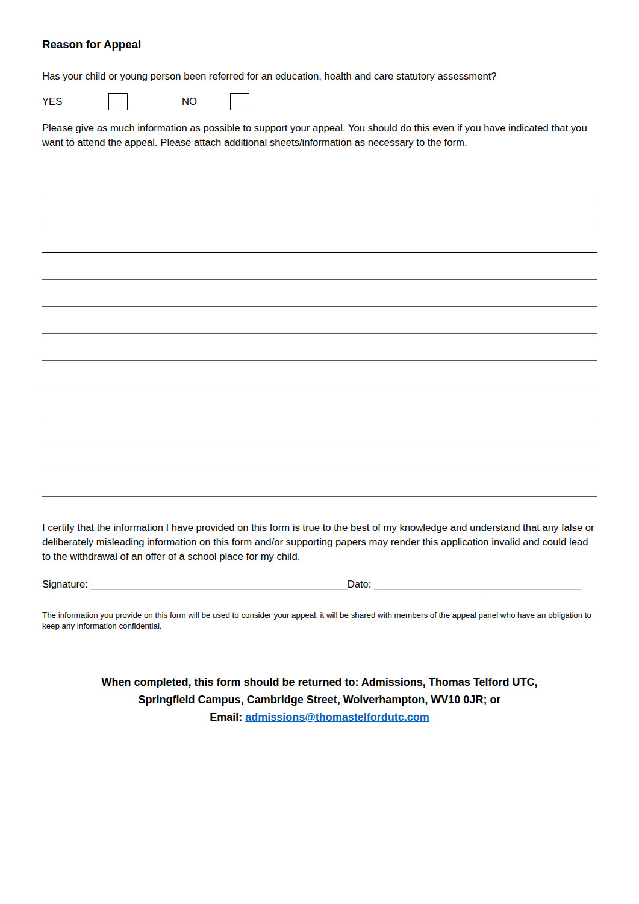Reason for Appeal
Has your child or young person been referred for an education, health and care statutory assessment?
YES NO
Please give as much information as possible to support your appeal. You should do this even if you have indicated that you want to attend the appeal. Please attach additional sheets/information as necessary to the form.
I certify that the information I have provided on this form is true to the best of my knowledge and understand that any false or deliberately misleading information on this form and/or supporting papers may render this application invalid and could lead to the withdrawal of an offer of a school place for my child.
Signature: ______________________________________________Date: _____________________________________
The information you provide on this form will be used to consider your appeal, it will be shared with members of the appeal panel who have an obligation to keep any information confidential.
When completed, this form should be returned to: Admissions, Thomas Telford UTC,
Springfield Campus, Cambridge Street, Wolverhampton, WV10 0JR; or
Email: admissions@thomastelfordutc.com